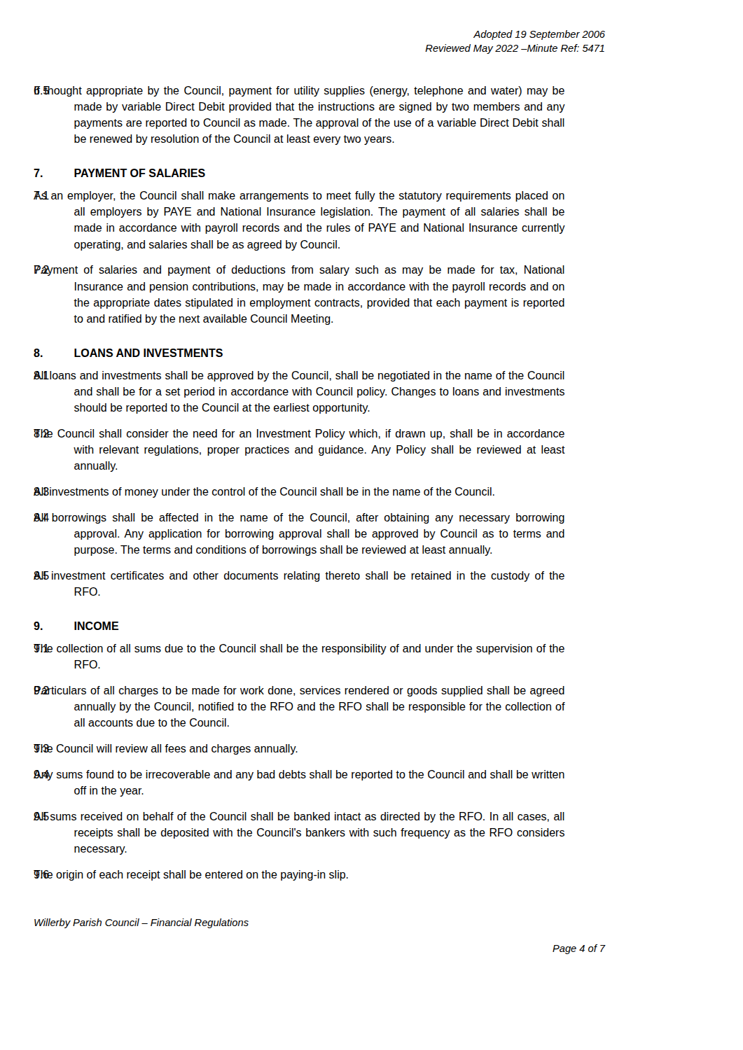Adopted 19 September 2006
Reviewed May 2022 –Minute Ref: 5471
6.5 If thought appropriate by the Council, payment for utility supplies (energy, telephone and water) may be made by variable Direct Debit provided that the instructions are signed by two members and any payments are reported to Council as made. The approval of the use of a variable Direct Debit shall be renewed by resolution of the Council at least every two years.
7. Payment of Salaries
7.1 As an employer, the Council shall make arrangements to meet fully the statutory requirements placed on all employers by PAYE and National Insurance legislation. The payment of all salaries shall be made in accordance with payroll records and the rules of PAYE and National Insurance currently operating, and salaries shall be as agreed by Council.
7.2 Payment of salaries and payment of deductions from salary such as may be made for tax, National Insurance and pension contributions, may be made in accordance with the payroll records and on the appropriate dates stipulated in employment contracts, provided that each payment is reported to and ratified by the next available Council Meeting.
8. Loans and Investments
8.1 All loans and investments shall be approved by the Council, shall be negotiated in the name of the Council and shall be for a set period in accordance with Council policy. Changes to loans and investments should be reported to the Council at the earliest opportunity.
8.2 The Council shall consider the need for an Investment Policy which, if drawn up, shall be in accordance with relevant regulations, proper practices and guidance. Any Policy shall be reviewed at least annually.
8.3 All investments of money under the control of the Council shall be in the name of the Council.
8.4 All borrowings shall be affected in the name of the Council, after obtaining any necessary borrowing approval. Any application for borrowing approval shall be approved by Council as to terms and purpose. The terms and conditions of borrowings shall be reviewed at least annually.
8.5 All investment certificates and other documents relating thereto shall be retained in the custody of the RFO.
9. Income
9.1 The collection of all sums due to the Council shall be the responsibility of and under the supervision of the RFO.
9.2 Particulars of all charges to be made for work done, services rendered or goods supplied shall be agreed annually by the Council, notified to the RFO and the RFO shall be responsible for the collection of all accounts due to the Council.
9.3 The Council will review all fees and charges annually.
9.4 Any sums found to be irrecoverable and any bad debts shall be reported to the Council and shall be written off in the year.
9.5 All sums received on behalf of the Council shall be banked intact as directed by the RFO. In all cases, all receipts shall be deposited with the Council's bankers with such frequency as the RFO considers necessary.
9.6 The origin of each receipt shall be entered on the paying-in slip.
Willerby Parish Council – Financial Regulations
Page 4 of 7